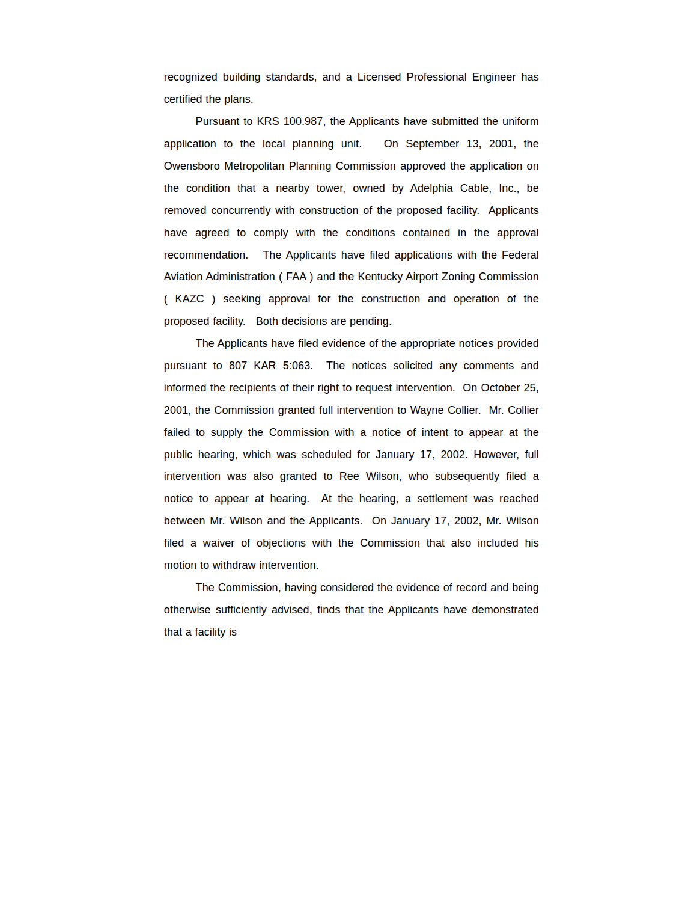recognized building standards, and a Licensed Professional Engineer has certified the plans.
Pursuant to KRS 100.987, the Applicants have submitted the uniform application to the local planning unit. On September 13, 2001, the Owensboro Metropolitan Planning Commission approved the application on the condition that a nearby tower, owned by Adelphia Cable, Inc., be removed concurrently with construction of the proposed facility. Applicants have agreed to comply with the conditions contained in the approval recommendation. The Applicants have filed applications with the Federal Aviation Administration ( FAA ) and the Kentucky Airport Zoning Commission ( KAZC ) seeking approval for the construction and operation of the proposed facility. Both decisions are pending.
The Applicants have filed evidence of the appropriate notices provided pursuant to 807 KAR 5:063. The notices solicited any comments and informed the recipients of their right to request intervention. On October 25, 2001, the Commission granted full intervention to Wayne Collier. Mr. Collier failed to supply the Commission with a notice of intent to appear at the public hearing, which was scheduled for January 17, 2002. However, full intervention was also granted to Ree Wilson, who subsequently filed a notice to appear at hearing. At the hearing, a settlement was reached between Mr. Wilson and the Applicants. On January 17, 2002, Mr. Wilson filed a waiver of objections with the Commission that also included his motion to withdraw intervention.
The Commission, having considered the evidence of record and being otherwise sufficiently advised, finds that the Applicants have demonstrated that a facility is